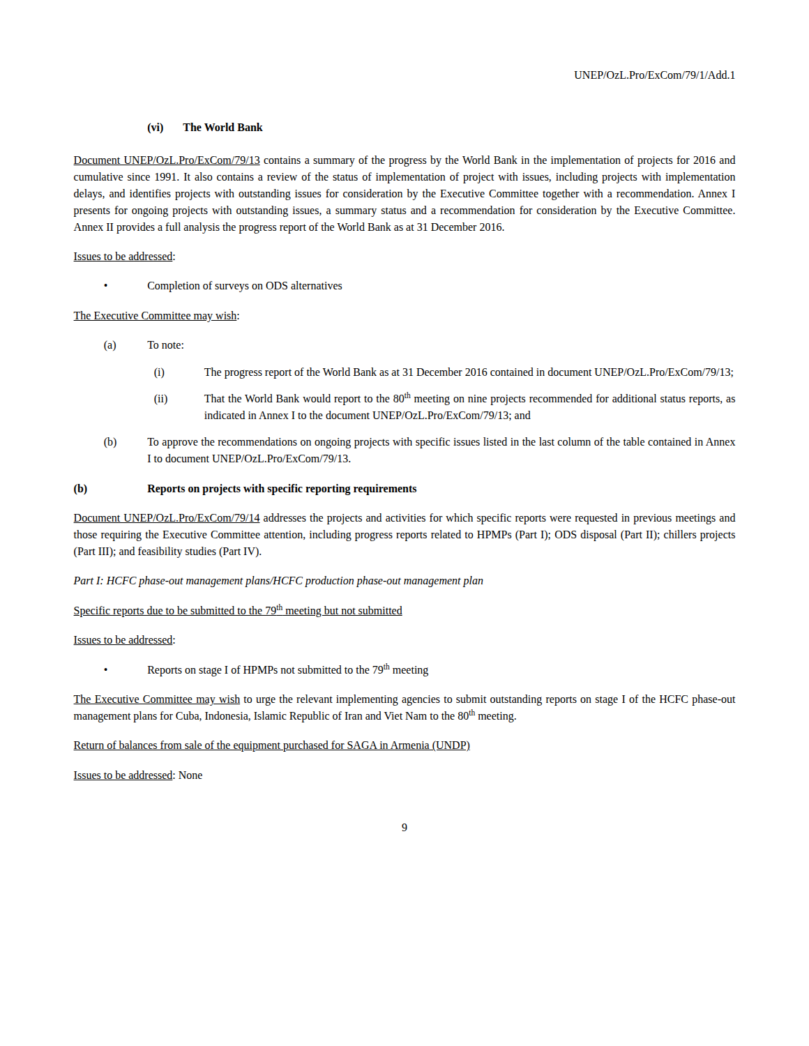UNEP/OzL.Pro/ExCom/79/1/Add.1
(vi) The World Bank
Document UNEP/OzL.Pro/ExCom/79/13 contains a summary of the progress by the World Bank in the implementation of projects for 2016 and cumulative since 1991. It also contains a review of the status of implementation of project with issues, including projects with implementation delays, and identifies projects with outstanding issues for consideration by the Executive Committee together with a recommendation. Annex I presents for ongoing projects with outstanding issues, a summary status and a recommendation for consideration by the Executive Committee. Annex II provides a full analysis the progress report of the World Bank as at 31 December 2016.
Issues to be addressed:
Completion of surveys on ODS alternatives
The Executive Committee may wish:
(a) To note:
(i) The progress report of the World Bank as at 31 December 2016 contained in document UNEP/OzL.Pro/ExCom/79/13;
(ii) That the World Bank would report to the 80th meeting on nine projects recommended for additional status reports, as indicated in Annex I to the document UNEP/OzL.Pro/ExCom/79/13; and
(b) To approve the recommendations on ongoing projects with specific issues listed in the last column of the table contained in Annex I to document UNEP/OzL.Pro/ExCom/79/13.
(b) Reports on projects with specific reporting requirements
Document UNEP/OzL.Pro/ExCom/79/14 addresses the projects and activities for which specific reports were requested in previous meetings and those requiring the Executive Committee attention, including progress reports related to HPMPs (Part I); ODS disposal (Part II); chillers projects (Part III); and feasibility studies (Part IV).
Part I: HCFC phase-out management plans/HCFC production phase-out management plan
Specific reports due to be submitted to the 79th meeting but not submitted
Issues to be addressed:
Reports on stage I of HPMPs not submitted to the 79th meeting
The Executive Committee may wish to urge the relevant implementing agencies to submit outstanding reports on stage I of the HCFC phase-out management plans for Cuba, Indonesia, Islamic Republic of Iran and Viet Nam to the 80th meeting.
Return of balances from sale of the equipment purchased for SAGA in Armenia (UNDP)
Issues to be addressed: None
9